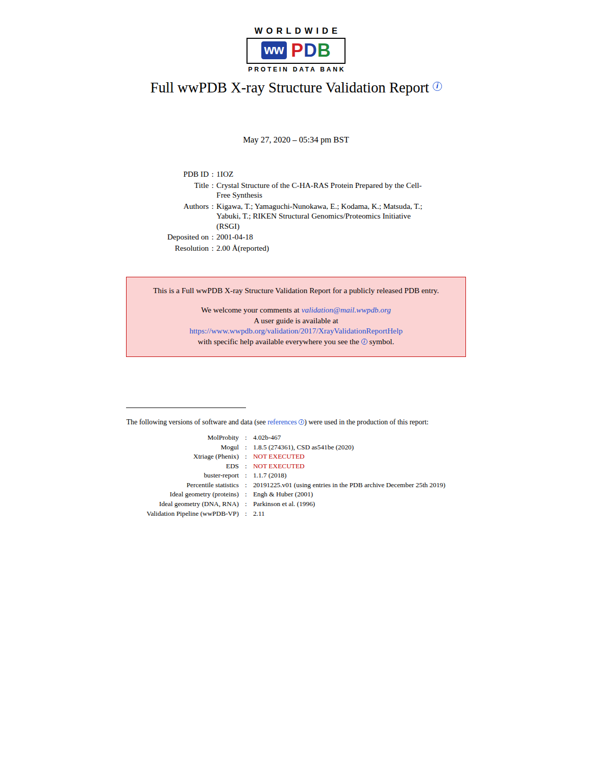WORLDWIDE
ww PDB
PROTEIN DATA BANK
Full wwPDB X-ray Structure Validation Report i
May 27, 2020 – 05:34 pm BST
| PDB ID | : | 1IOZ |
| Title | : | Crystal Structure of the C-HA-RAS Protein Prepared by the Cell-Free Synthesis |
| Authors | : | Kigawa, T.; Yamaguchi-Nunokawa, E.; Kodama, K.; Matsuda, T.; Yabuki, T.; RIKEN Structural Genomics/Proteomics Initiative (RSGI) |
| Deposited on | : | 2001-04-18 |
| Resolution | : | 2.00 Å(reported) |
This is a Full wwPDB X-ray Structure Validation Report for a publicly released PDB entry.
We welcome your comments at validation@mail.wwpdb.org
A user guide is available at
https://www.wwpdb.org/validation/2017/XrayValidationReportHelp
with specific help available everywhere you see the i symbol.
The following versions of software and data (see references i) were used in the production of this report:
| MolProbity | : | 4.02b-467 |
| Mogul | : | 1.8.5 (274361), CSD as541be (2020) |
| Xtriage (Phenix) | : | NOT EXECUTED |
| EDS | : | NOT EXECUTED |
| buster-report | : | 1.1.7 (2018) |
| Percentile statistics | : | 20191225.v01 (using entries in the PDB archive December 25th 2019) |
| Ideal geometry (proteins) | : | Engh & Huber (2001) |
| Ideal geometry (DNA, RNA) | : | Parkinson et al. (1996) |
| Validation Pipeline (wwPDB-VP) | : | 2.11 |